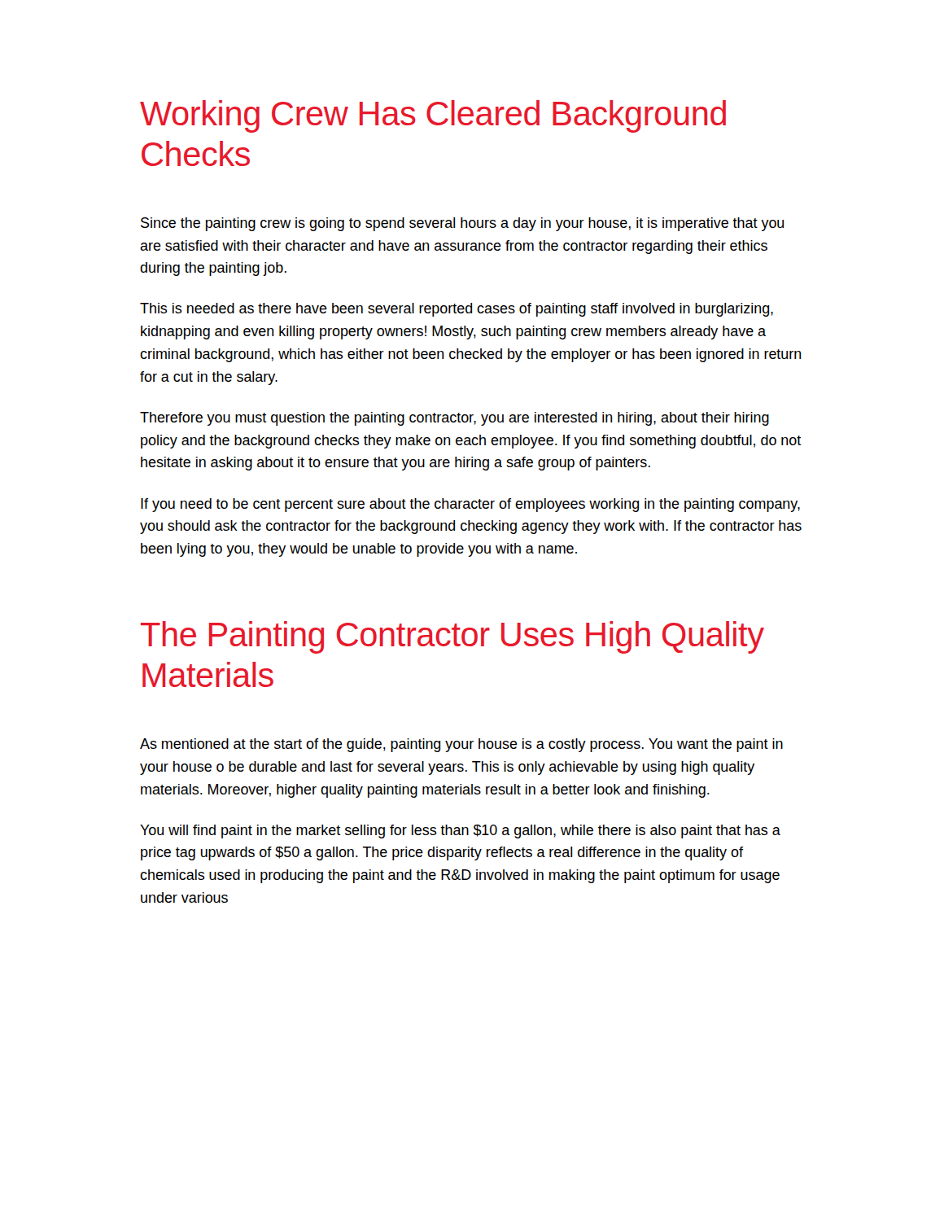Working Crew Has Cleared Background Checks
Since the painting crew is going to spend several hours a day in your house, it is imperative that you are satisfied with their character and have an assurance from the contractor regarding their ethics during the painting job.
This is needed as there have been several reported cases of painting staff involved in burglarizing, kidnapping and even killing property owners! Mostly, such painting crew members already have a criminal background, which has either not been checked by the employer or has been ignored in return for a cut in the salary.
Therefore you must question the painting contractor, you are interested in hiring, about their hiring policy and the background checks they make on each employee. If you find something doubtful, do not hesitate in asking about it to ensure that you are hiring a safe group of painters.
If you need to be cent percent sure about the character of employees working in the painting company, you should ask the contractor for the background checking agency they work with. If the contractor has been lying to you, they would be unable to provide you with a name.
The Painting Contractor Uses High Quality Materials
As mentioned at the start of the guide, painting your house is a costly process. You want the paint in your house o be durable and last for several years. This is only achievable by using high quality materials. Moreover, higher quality painting materials result in a better look and finishing.
You will find paint in the market selling for less than $10 a gallon, while there is also paint that has a price tag upwards of $50 a gallon. The price disparity reflects a real difference in the quality of chemicals used in producing the paint and the R&D involved in making the paint optimum for usage under various